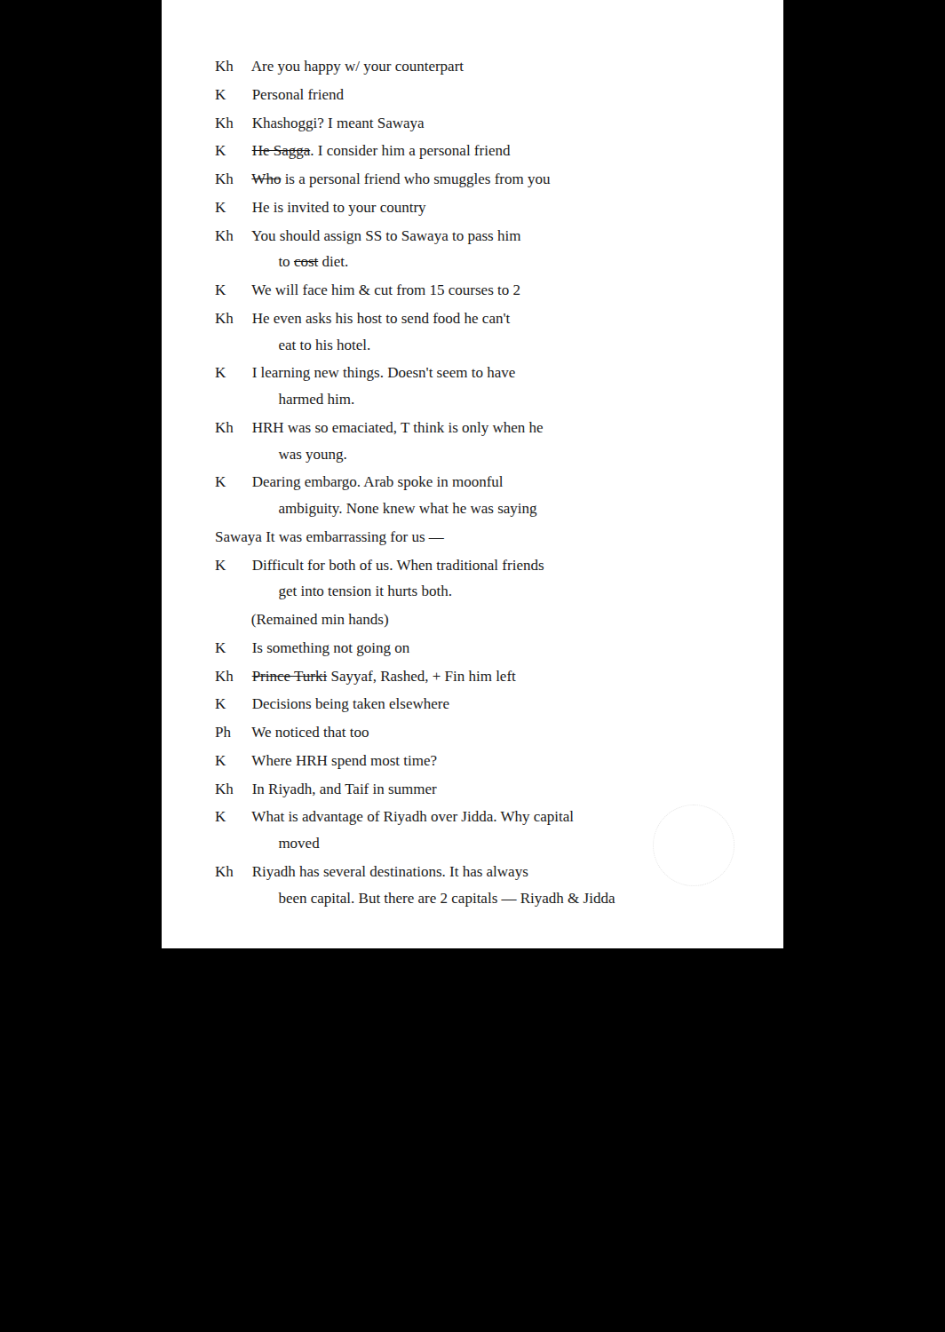Kh Are you happy w/ your counterpart
K Personal friend
Kh Khashoggi? I meant Sawaya
K He Sagga. I consider him a personal friend
Kh Who is a personal friend who smuggles from you
K He is invited to your country
Kh You should assign SS to Sawaya to pass him to cost diet.
K We will face him & cut from 15 courses to 2
Kh He even asks his host to send food he can't eat to his hotel.
K I learning new things. Doesn't seem to have harmed him.
Kh HRH was so emaciated, T think is only when he was young.
K Dearing embargo. Arab spoke in moonful ambiguity. None knew what he was saying
Sawaya It was embarrassing for us —
K Difficult for both of us. When traditional friends get into tension it hurts both.
(Remained min hands)
K Is something not going on
Kh Prince Turki Sayyaf, Rashed, + Fin him left
K Decisions being taken elsewhere
Ph We noticed that too
K Where HRH spend most time?
Kh In Riyadh, and Taif in summer
K What is advantage of Riyadh over Jidda. Why capital moved
Kh Riyadh has several destinations. It has always been capital. But there are 2 capitals — Riyadh & Jidda